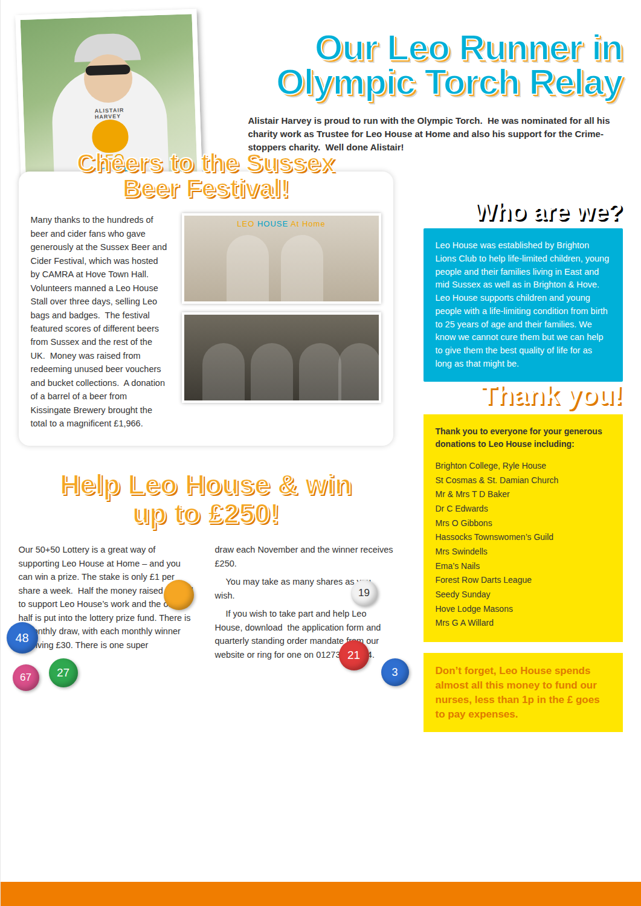ALISTAIR
HARVEY
LEO
HOUSE
Our Leo Runner in
Olympic Torch Relay
Alistair Harvey is proud to run with the Olympic Torch. He was nominated for all his charity work as Trustee for Leo House at Home and also his support for the Crime-stoppers charity. Well done Alistair!
Cheers to the Sussex
Beer Festival!
Many thanks to the hundreds of beer and cider fans who gave generously at the Sussex Beer and Cider Festival, which was hosted by CAMRA at Hove Town Hall. Volunteers manned a Leo House Stall over three days, selling Leo bags and badges. The festival featured scores of different beers from Sussex and the rest of the UK. Money was raised from redeeming unused beer vouchers and bucket collections. A donation of a barrel of a beer from Kissingate Brewery brought the total to a magnificent £1,966.
LEO HOUSE At Home
Who are we?
Leo House was established by Brighton Lions Club to help life-limited children, young people and their families living in East and mid Sussex as well as in Brighton & Hove. Leo House supports children and young people with a life-limiting condition from birth to 25 years of age and their families. We know we cannot cure them but we can help to give them the best quality of life for as long as that might be.
Thank you!
Thank you to everyone for your generous donations to Leo House including:
Brighton College, Ryle House
St Cosmas & St. Damian Church
Mr & Mrs T D Baker
Dr C Edwards
Mrs O Gibbons
Hassocks Townswomen’s Guild
Mrs Swindells
Ema’s Nails
Forest Row Darts League
Seedy Sunday
Hove Lodge Masons
Mrs G A Willard
Don’t forget, Leo House spends almost all this money to fund our nurses, less than 1p in the £ goes to pay expenses.
Help Leo House & win
up to £250!
Our 50+50 Lottery is a great way of supporting Leo House at Home – and you can win a prize. The stake is only £1 per share a week. Half the money raised is used to support Leo House’s work and the other half is put into the lottery prize fund. There is a monthly draw, with each monthly winner receiving £30. There is one super
draw each November and the winner receives £250.
You may take as many shares as you wish.
If you wish to take part and help Leo House, download the application form and quarterly standing order mandate from our website or ring for one on 01273 556834.
48
27
67
21
3
19